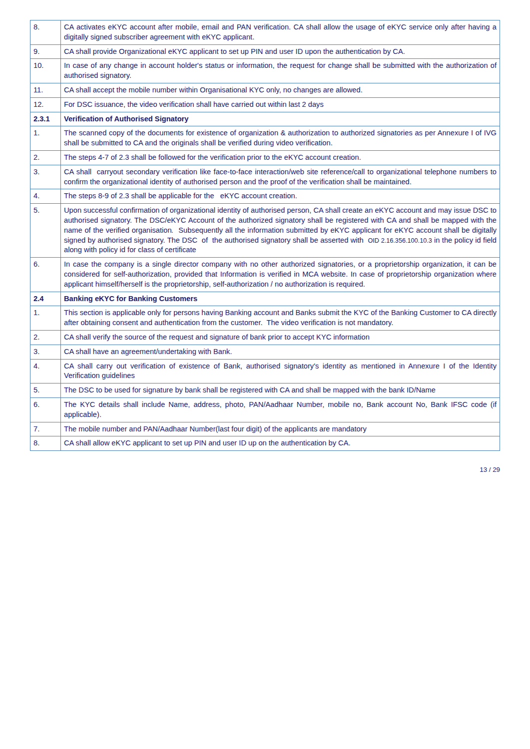| 8. | CA activates eKYC account after mobile, email and PAN verification. CA shall allow the usage of eKYC service only after having a digitally signed subscriber agreement with eKYC applicant. |
| 9. | CA shall provide Organizational eKYC applicant to set up PIN and user ID upon the authentication by CA. |
| 10. | In case of any change in account holder's status or information, the request for change shall be submitted with the authorization of authorised signatory. |
| 11. | CA shall accept the mobile number within Organisational KYC only, no changes are allowed. |
| 12. | For DSC issuance, the video verification shall have carried out within last 2 days |
| 2.3.1 | Verification of Authorised Signatory |
| 1. | The scanned copy of the documents for existence of organization & authorization to authorized signatories as per Annexure I of IVG shall be submitted to CA and the originals shall be verified during video verification. |
| 2. | The steps 4-7 of 2.3 shall be followed for the verification prior to the eKYC account creation. |
| 3. | CA shall carryout secondary verification like face-to-face interaction/web site reference/call to organizational telephone numbers to confirm the organizational identity of authorised person and the proof of the verification shall be maintained. |
| 4. | The steps 8-9 of 2.3 shall be applicable for the eKYC account creation. |
| 5. | Upon successful confirmation of organizational identity of authorised person, CA shall create an eKYC account and may issue DSC to authorised signatory. The DSC/eKYC Account of the authorized signatory shall be registered with CA and shall be mapped with the name of the verified organisation . Subsequently all the information submitted by eKYC applicant for eKYC account shall be digitally signed by authorised signatory. The DSC of the authorised signatory shall be asserted with OID 2.16.356.100.10.3 in the policy id field along with policy id for class of certificate |
| 6. | In case the company is a single director company with no other authorized signatories, or a proprietorship organization, it can be considered for self-authorization, provided that Information is verified in MCA website. In case of proprietorship organization where applicant himself/herself is the proprietorship, self-authorization / no authorization is required. |
| 2.4 | Banking eKYC for Banking Customers |
| 1. | This section is applicable only for persons having Banking account and Banks submit the KYC of the Banking Customer to CA directly after obtaining consent and authentication from the customer. The video verification is not mandatory. |
| 2. | CA shall verify the source of the request and signature of bank prior to accept KYC information |
| 3. | CA shall have an agreement/undertaking with Bank. |
| 4. | CA shall carry out verification of existence of Bank, authorised signatory's identity as mentioned in Annexure I of the Identity Verification guidelines |
| 5. | The DSC to be used for signature by bank shall be registered with CA and shall be mapped with the bank ID/Name |
| 6. | The KYC details shall include Name, address, photo, PAN/Aadhaar Number, mobile no, Bank account No, Bank IFSC code (if applicable). |
| 7. | The mobile number and PAN/Aadhaar Number(last four digit) of the applicants are mandatory |
| 8. | CA shall allow eKYC applicant to set up PIN and user ID up on the authentication by CA. |
13 / 29